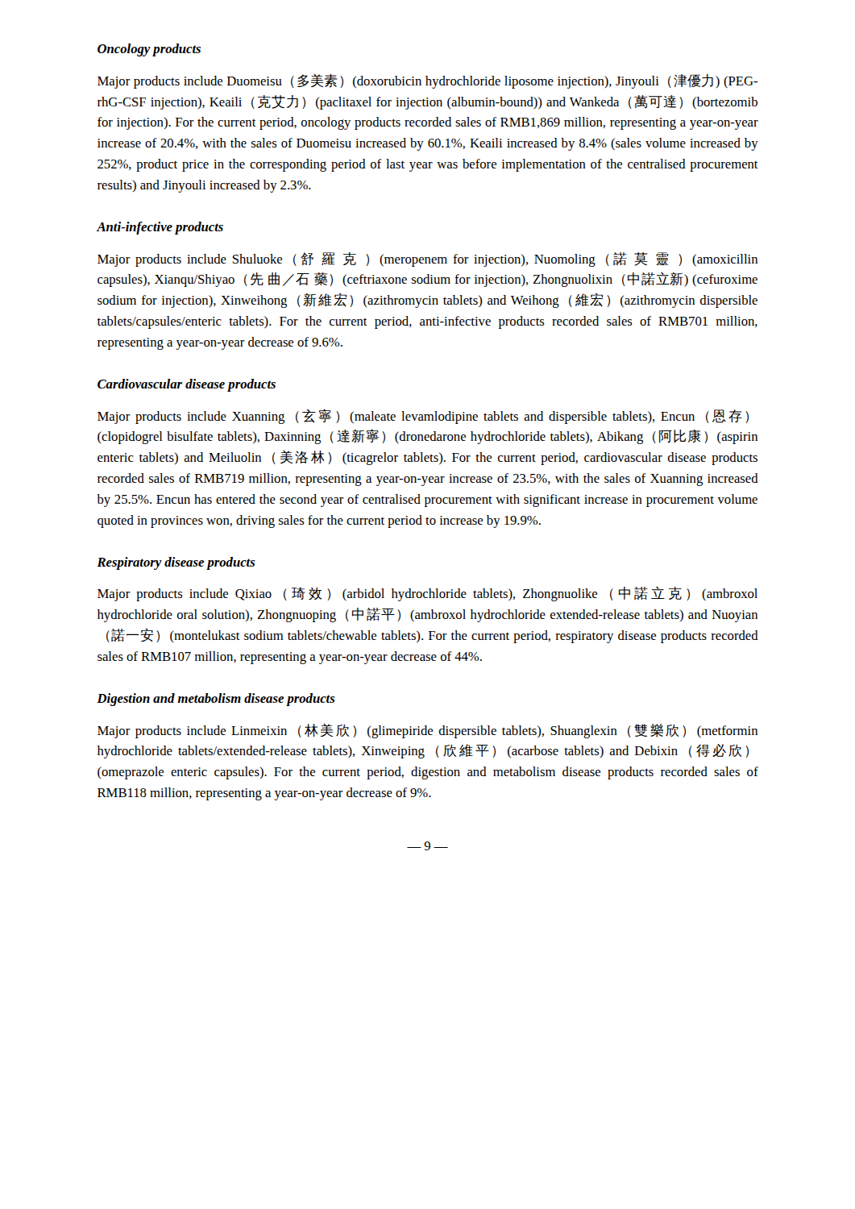Oncology products
Major products include Duomeisu（多美素）(doxorubicin hydrochloride liposome injection), Jinyouli（津優力) (PEG-rhG-CSF injection), Keaili（克艾力）(paclitaxel for injection (albumin-bound)) and Wankeda（萬可達）(bortezomib for injection). For the current period, oncology products recorded sales of RMB1,869 million, representing a year-on-year increase of 20.4%, with the sales of Duomeisu increased by 60.1%, Keaili increased by 8.4% (sales volume increased by 252%, product price in the corresponding period of last year was before implementation of the centralised procurement results) and Jinyouli increased by 2.3%.
Anti-infective products
Major products include Shuluoke（舒 羅 克 ）(meropenem for injection), Nuomoling（諾 莫 靈 ）(amoxicillin capsules), Xianqu/Shiyao（先 曲／石 藥）(ceftriaxone sodium for injection), Zhongnuolixin（中諾立新) (cefuroxime sodium for injection), Xinweihong（新維宏）(azithromycin tablets) and Weihong（維宏）(azithromycin dispersible tablets/capsules/enteric tablets). For the current period, anti-infective products recorded sales of RMB701 million, representing a year-on-year decrease of 9.6%.
Cardiovascular disease products
Major products include Xuanning（玄寧）(maleate levamlodipine tablets and dispersible tablets), Encun（恩存）(clopidogrel bisulfate tablets), Daxinning（達新寧）(dronedarone hydrochloride tablets), Abikang（阿比康）(aspirin enteric tablets) and Meiluolin（美洛林）(ticagrelor tablets). For the current period, cardiovascular disease products recorded sales of RMB719 million, representing a year-on-year increase of 23.5%, with the sales of Xuanning increased by 25.5%. Encun has entered the second year of centralised procurement with significant increase in procurement volume quoted in provinces won, driving sales for the current period to increase by 19.9%.
Respiratory disease products
Major products include Qixiao（琦效）(arbidol hydrochloride tablets), Zhongnuolike（中諾立克）(ambroxol hydrochloride oral solution), Zhongnuoping（中諾平）(ambroxol hydrochloride extended-release tablets) and Nuoyian（諾一安）(montelukast sodium tablets/chewable tablets). For the current period, respiratory disease products recorded sales of RMB107 million, representing a year-on-year decrease of 44%.
Digestion and metabolism disease products
Major products include Linmeixin（林美欣）(glimepiride dispersible tablets), Shuanglexin（雙樂欣）(metformin hydrochloride tablets/extended-release tablets), Xinweiping（欣維平）(acarbose tablets) and Debixin（得必欣）(omeprazole enteric capsules). For the current period, digestion and metabolism disease products recorded sales of RMB118 million, representing a year-on-year decrease of 9%.
— 9 —